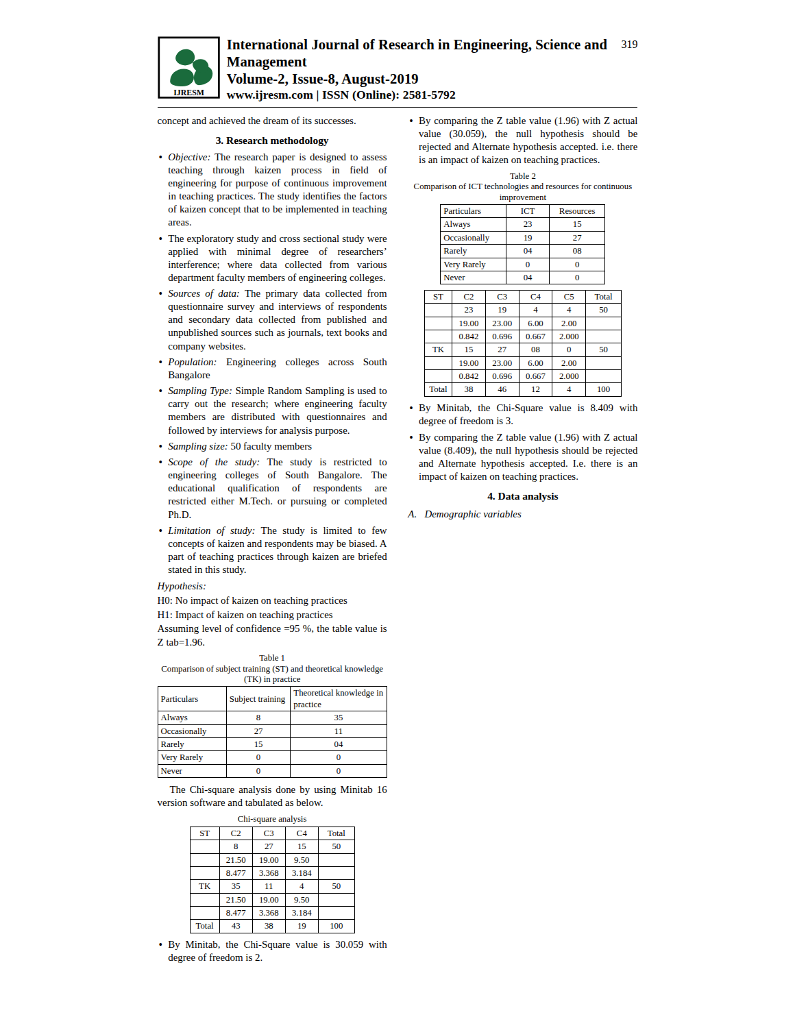IJRESM
International Journal of Research in Engineering, Science and Management
Volume-2, Issue-8, August-2019
www.ijresm.com | ISSN (Online): 2581-5792
319
concept and achieved the dream of its successes.
3. Research methodology
Objective: The research paper is designed to assess teaching through kaizen process in field of engineering for purpose of continuous improvement in teaching practices. The study identifies the factors of kaizen concept that to be implemented in teaching areas.
The exploratory study and cross sectional study were applied with minimal degree of researchers’ interference; where data collected from various department faculty members of engineering colleges.
Sources of data: The primary data collected from questionnaire survey and interviews of respondents and secondary data collected from published and unpublished sources such as journals, text books and company websites.
Population: Engineering colleges across South Bangalore
Sampling Type: Simple Random Sampling is used to carry out the research; where engineering faculty members are distributed with questionnaires and followed by interviews for analysis purpose.
Sampling size: 50 faculty members
Scope of the study: The study is restricted to engineering colleges of South Bangalore. The educational qualification of respondents are restricted either M.Tech. or pursuing or completed Ph.D.
Limitation of study: The study is limited to few concepts of kaizen and respondents may be biased. A part of teaching practices through kaizen are briefed stated in this study.
Hypothesis:
H0: No impact of kaizen on teaching practices
H1: Impact of kaizen on teaching practices
Assuming level of confidence =95 %, the table value is Z tab=1.96.
Table 1 Comparison of subject training (ST) and theoretical knowledge (TK) in practice
| Particulars | Subject training | Theoretical knowledge in practice |
| --- | --- | --- |
| Always | 8 | 35 |
| Occasionally | 27 | 11 |
| Rarely | 15 | 04 |
| Very Rarely | 0 | 0 |
| Never | 0 | 0 |
The Chi-square analysis done by using Minitab 16 version software and tabulated as below.
Chi-square analysis
| ST | C2 | C3 | C4 | Total |
| --- | --- | --- | --- | --- |
| | 8 | 27 | 15 | 50 |
| | 21.50 | 19.00 | 9.50 | |
| | 8.477 | 3.368 | 3.184 | |
| TK | 35 | 11 | 4 | 50 |
| | 21.50 | 19.00 | 9.50 | |
| | 8.477 | 3.368 | 3.184 | |
| Total | 43 | 38 | 19 | 100 |
By Minitab, the Chi-Square value is 30.059 with degree of freedom is 2.
By comparing the Z table value (1.96) with Z actual value (30.059), the null hypothesis should be rejected and Alternate hypothesis accepted. i.e. there is an impact of kaizen on teaching practices.
Table 2 Comparison of ICT technologies and resources for continuous improvement
| Particulars | ICT | Resources |
| --- | --- | --- |
| Always | 23 | 15 |
| Occasionally | 19 | 27 |
| Rarely | 04 | 08 |
| Very Rarely | 0 | 0 |
| Never | 04 | 0 |
| ST | C2 | C3 | C4 | C5 | Total |
| --- | --- | --- | --- | --- | --- |
| | 23 | 19 | 4 | 4 | 50 |
| | 19.00 | 23.00 | 6.00 | 2.00 | |
| | 0.842 | 0.696 | 0.667 | 2.000 | |
| TK | 15 | 27 | 08 | 0 | 50 |
| | 19.00 | 23.00 | 6.00 | 2.00 | |
| | 0.842 | 0.696 | 0.667 | 2.000 | |
| Total | 38 | 46 | 12 | 4 | 100 |
By Minitab, the Chi-Square value is 8.409 with degree of freedom is 3.
By comparing the Z table value (1.96) with Z actual value (8.409), the null hypothesis should be rejected and Alternate hypothesis accepted. I.e. there is an impact of kaizen on teaching practices.
4. Data analysis
A. Demographic variables